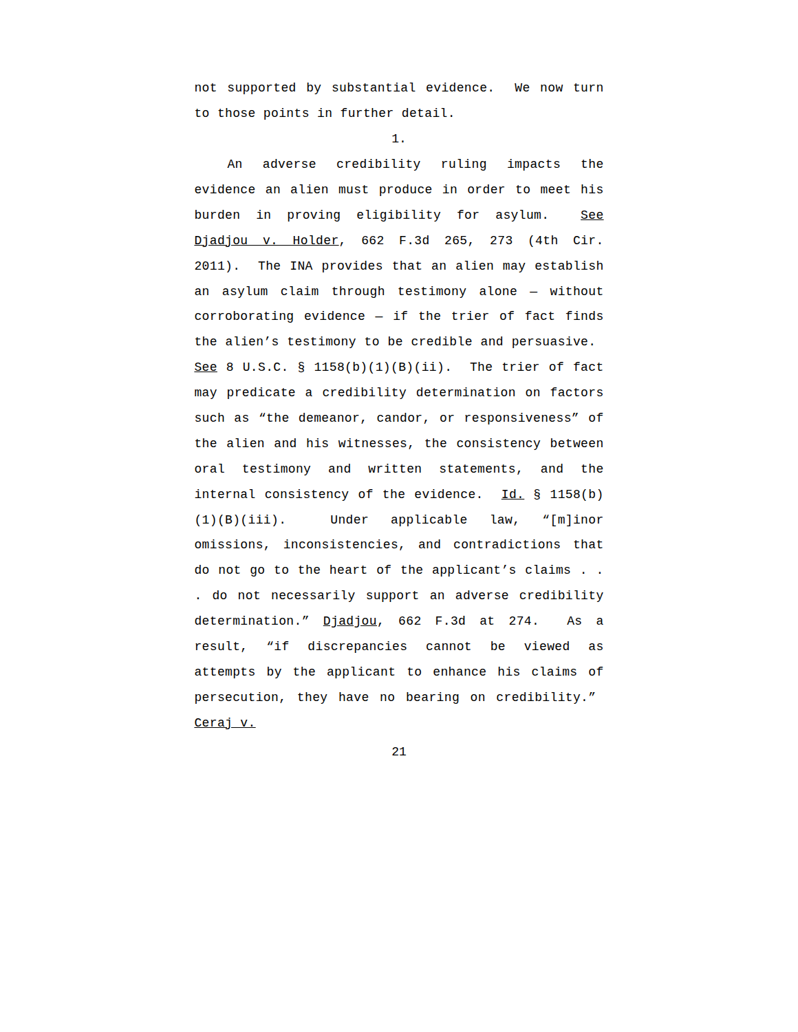not supported by substantial evidence. We now turn to those points in further detail.
1.
An adverse credibility ruling impacts the evidence an alien must produce in order to meet his burden in proving eligibility for asylum. See Djadjou v. Holder, 662 F.3d 265, 273 (4th Cir. 2011). The INA provides that an alien may establish an asylum claim through testimony alone — without corroborating evidence — if the trier of fact finds the alien’s testimony to be credible and persuasive. See 8 U.S.C. § 1158(b)(1)(B)(ii). The trier of fact may predicate a credibility determination on factors such as “the demeanor, candor, or responsiveness” of the alien and his witnesses, the consistency between oral testimony and written statements, and the internal consistency of the evidence. Id. § 1158(b)(1)(B)(iii). Under applicable law, “[m]inor omissions, inconsistencies, and contradictions that do not go to the heart of the applicant’s claims . . . do not necessarily support an adverse credibility determination.” Djadjou, 662 F.3d at 274. As a result, “if discrepancies cannot be viewed as attempts by the applicant to enhance his claims of persecution, they have no bearing on credibility.” Ceraj v.
21